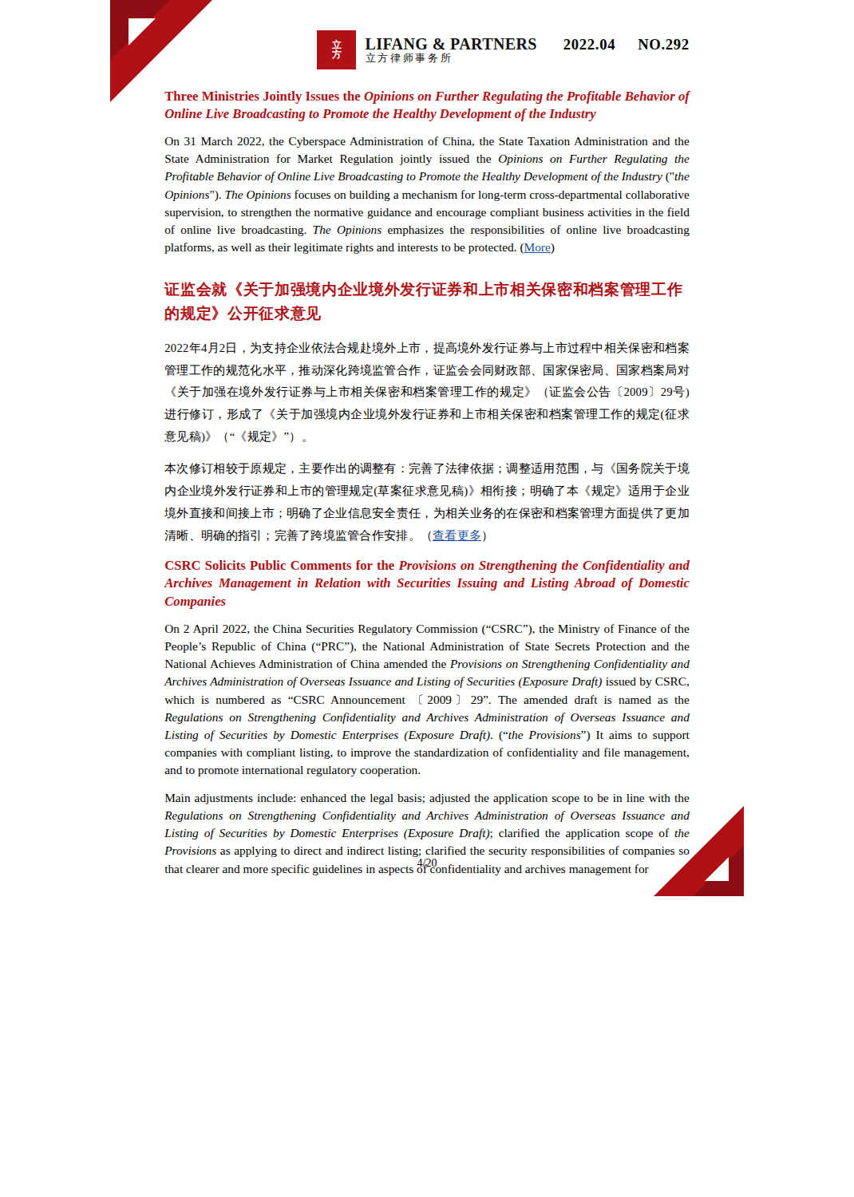立方
LIFANG & PARTNERS
立方律师事务所
2022.04 NO.292
Three Ministries Jointly Issues the Opinions on Further Regulating the Profitable Behavior of Online Live Broadcasting to Promote the Healthy Development of the Industry
On 31 March 2022, the Cyberspace Administration of China, the State Taxation Administration and the State Administration for Market Regulation jointly issued the Opinions on Further Regulating the Profitable Behavior of Online Live Broadcasting to Promote the Healthy Development of the Industry ("the Opinions"). The Opinions focuses on building a mechanism for long-term cross-departmental collaborative supervision, to strengthen the normative guidance and encourage compliant business activities in the field of online live broadcasting. The Opinions emphasizes the responsibilities of online live broadcasting platforms, as well as their legitimate rights and interests to be protected. (More)
证监会就《关于加强境内企业境外发行证券和上市相关保密和档案管理工作的规定》公开征求意见
2022年4月2日，为支持企业依法合规赴境外上市，提高境外发行证券与上市过程中相关保密和档案管理工作的规范化水平，推动深化跨境监管合作，证监会会同财政部、国家保密局、国家档案局对《关于加强在境外发行证券与上市相关保密和档案管理工作的规定》（证监会公告〔2009〕29号)进行修订，形成了《关于加强境内企业境外发行证券和上市相关保密和档案管理工作的规定(征求意见稿)》（“《规定》”）。
本次修订相较于原规定，主要作出的调整有：完善了法律依据；调整适用范围，与《国务院关于境内企业境外发行证券和上市的管理规定(草案征求意见稿)》相衔接；明确了本《规定》适用于企业境外直接和间接上市；明确了企业信息安全责任，为相关业务的在保密和档案管理方面提供了更加清晰、明确的指引；完善了跨境监管合作安排。（查看更多）
CSRC Solicits Public Comments for the Provisions on Strengthening the Confidentiality and Archives Management in Relation with Securities Issuing and Listing Abroad of Domestic Companies
On 2 April 2022, the China Securities Regulatory Commission (“CSRC”), the Ministry of Finance of the People’s Republic of China (“PRC”), the National Administration of State Secrets Protection and the National Achieves Administration of China amended the Provisions on Strengthening Confidentiality and Archives Administration of Overseas Issuance and Listing of Securities (Exposure Draft) issued by CSRC, which is numbered as “CSRC Announcement 〔2009〕29”. The amended draft is named as the Regulations on Strengthening Confidentiality and Archives Administration of Overseas Issuance and Listing of Securities by Domestic Enterprises (Exposure Draft). (“the Provisions”) It aims to support companies with compliant listing, to improve the standardization of confidentiality and file management, and to promote international regulatory cooperation.
Main adjustments include: enhanced the legal basis; adjusted the application scope to be in line with the Regulations on Strengthening Confidentiality and Archives Administration of Overseas Issuance and Listing of Securities by Domestic Enterprises (Exposure Draft); clarified the application scope of the Provisions as applying to direct and indirect listing; clarified the security responsibilities of companies so that clearer and more specific guidelines in aspects of confidentiality and archives management for
4/20